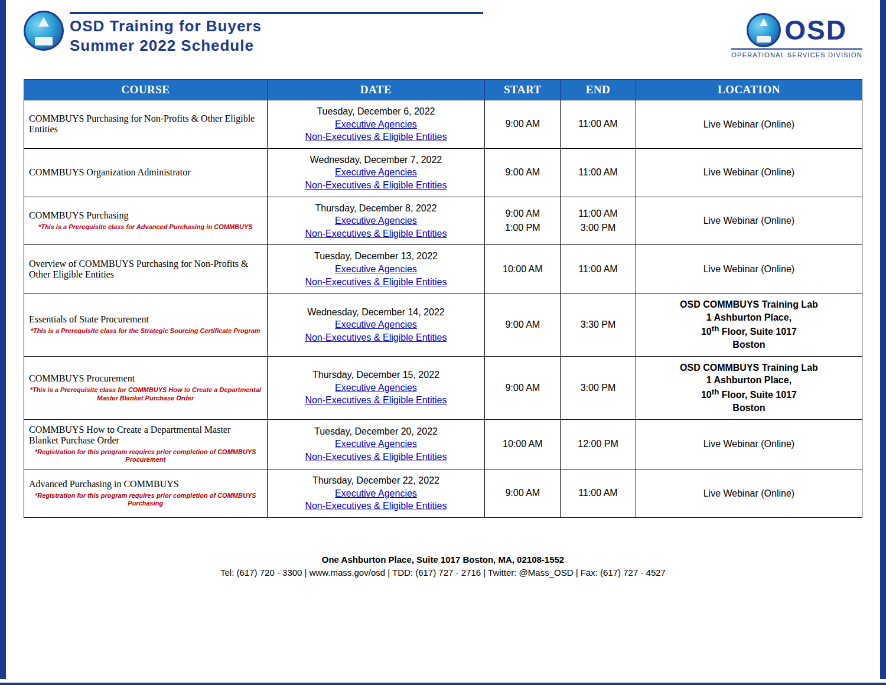OSD Training for Buyers
Summer 2022 Schedule
OSD
OPERATIONAL SERVICES DIVISION
| COURSE | DATE | START | END | LOCATION |
| --- | --- | --- | --- | --- |
| COMMBUYS Purchasing for Non-Profits & Other Eligible Entities | Tuesday, December 6, 2022 Executive Agencies Non-Executives & Eligible Entities | 9:00 AM | 11:00 AM | Live Webinar (Online) |
| COMMBUYS Organization Administrator | Wednesday, December 7, 2022 Executive Agencies Non-Executives & Eligible Entities | 9:00 AM | 11:00 AM | Live Webinar (Online) |
| COMMBUYS Purchasing *This is a Prerequisite class for Advanced Purchasing in COMMBUYS | Thursday, December 8, 2022 Executive Agencies Non-Executives & Eligible Entities | 9:00 AM 1:00 PM | 11:00 AM 3:00 PM | Live Webinar (Online) |
| Overview of COMMBUYS Purchasing for Non-Profits & Other Eligible Entities | Tuesday, December 13, 2022 Executive Agencies Non-Executives & Eligible Entities | 10:00 AM | 11:00 AM | Live Webinar (Online) |
| Essentials of State Procurement *This is a Prerequisite class for the Strategic Sourcing Certificate Program | Wednesday, December 14, 2022 Executive Agencies Non-Executives & Eligible Entities | 9:00 AM | 3:30 PM | OSD COMMBUYS Training Lab 1 Ashburton Place, 10 th Floor, Suite 1017 Boston |
| COMMBUYS Procurement *This is a Prerequisite class for COMMBUYS How to Create a Departmental Master Blanket Purchase Order | Thursday, December 15, 2022 Executive Agencies Non-Executives & Eligible Entities | 9:00 AM | 3:00 PM | OSD COMMBUYS Training Lab 1 Ashburton Place, 10 th Floor, Suite 1017 Boston |
| COMMBUYS How to Create a Departmental Master Blanket Purchase Order *Registration for this program requires prior completion of COMMBUYS Procurement | Tuesday, December 20, 2022 Executive Agencies Non-Executives & Eligible Entities | 10:00 AM | 12:00 PM | Live Webinar (Online) |
| Advanced Purchasing in COMMBUYS *Registration for this program requires prior completion of COMMBUYS Purchasing | Thursday, December 22, 2022 Executive Agencies Non-Executives & Eligible Entities | 9:00 AM | 11:00 AM | Live Webinar (Online) |
One Ashburton Place, Suite 1017 Boston, MA, 02108-1552
Tel: (617) 720 - 3300 | www.mass.gov/osd | TDD: (617) 727 - 2716 | Twitter: @Mass_OSD | Fax: (617) 727 - 4527